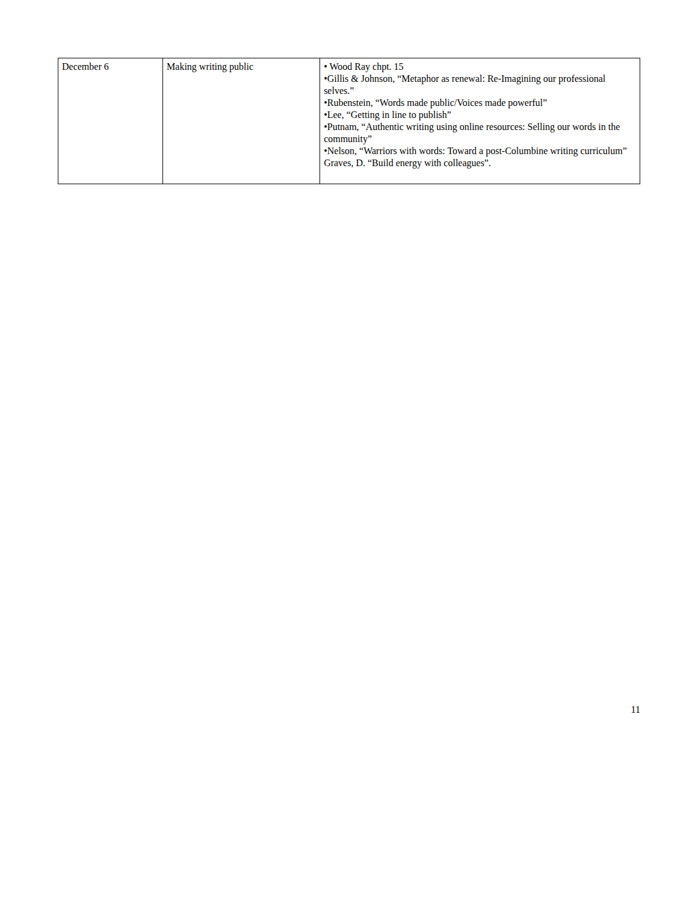| December 6 | Making writing public | • Wood Ray chpt. 15 •Gillis & Johnson, “Metaphor as renewal: Re-Imagining our professional selves.” •Rubenstein, “Words made public/Voices made powerful” •Lee, “Getting in line to publish” •Putnam, “Authentic writing using online resources: Selling our words in the community” •Nelson, “Warriors with words: Toward a post-Columbine writing curriculum” Graves, D. “Build energy with colleagues”. |
11